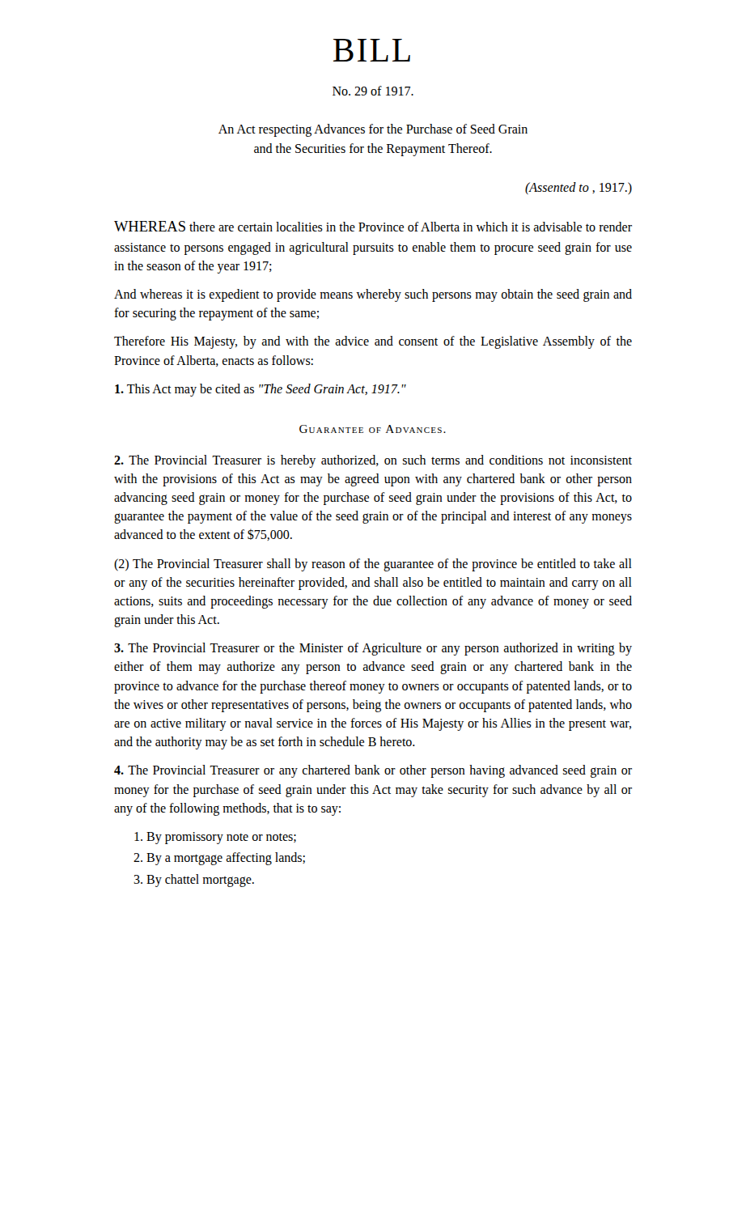BILL
No. 29 of 1917.
An Act respecting Advances for the Purchase of Seed Grain
and the Securities for the Repayment Thereof.
(Assented to , 1917.)
WHEREAS there are certain localities in the Province of Alberta in which it is advisable to render assistance to persons engaged in agricultural pursuits to enable them to procure seed grain for use in the season of the year 1917;
And whereas it is expedient to provide means whereby such persons may obtain the seed grain and for securing the repayment of the same;
Therefore His Majesty, by and with the advice and consent of the Legislative Assembly of the Province of Alberta, enacts as follows:
1. This Act may be cited as "The Seed Grain Act, 1917."
Guarantee of Advances.
2. The Provincial Treasurer is hereby authorized, on such terms and conditions not inconsistent with the provisions of this Act as may be agreed upon with any chartered bank or other person advancing seed grain or money for the purchase of seed grain under the provisions of this Act, to guarantee the payment of the value of the seed grain or of the principal and interest of any moneys advanced to the extent of $75,000.
(2) The Provincial Treasurer shall by reason of the guarantee of the province be entitled to take all or any of the securities hereinafter provided, and shall also be entitled to maintain and carry on all actions, suits and proceedings necessary for the due collection of any advance of money or seed grain under this Act.
3. The Provincial Treasurer or the Minister of Agriculture or any person authorized in writing by either of them may authorize any person to advance seed grain or any chartered bank in the province to advance for the purchase thereof money to owners or occupants of patented lands, or to the wives or other representatives of persons, being the owners or occupants of patented lands, who are on active military or naval service in the forces of His Majesty or his Allies in the present war, and the authority may be as set forth in schedule B hereto.
4. The Provincial Treasurer or any chartered bank or other person having advanced seed grain or money for the purchase of seed grain under this Act may take security for such advance by all or any of the following methods, that is to say:
By promissory note or notes;
By a mortgage affecting lands;
By chattel mortgage.